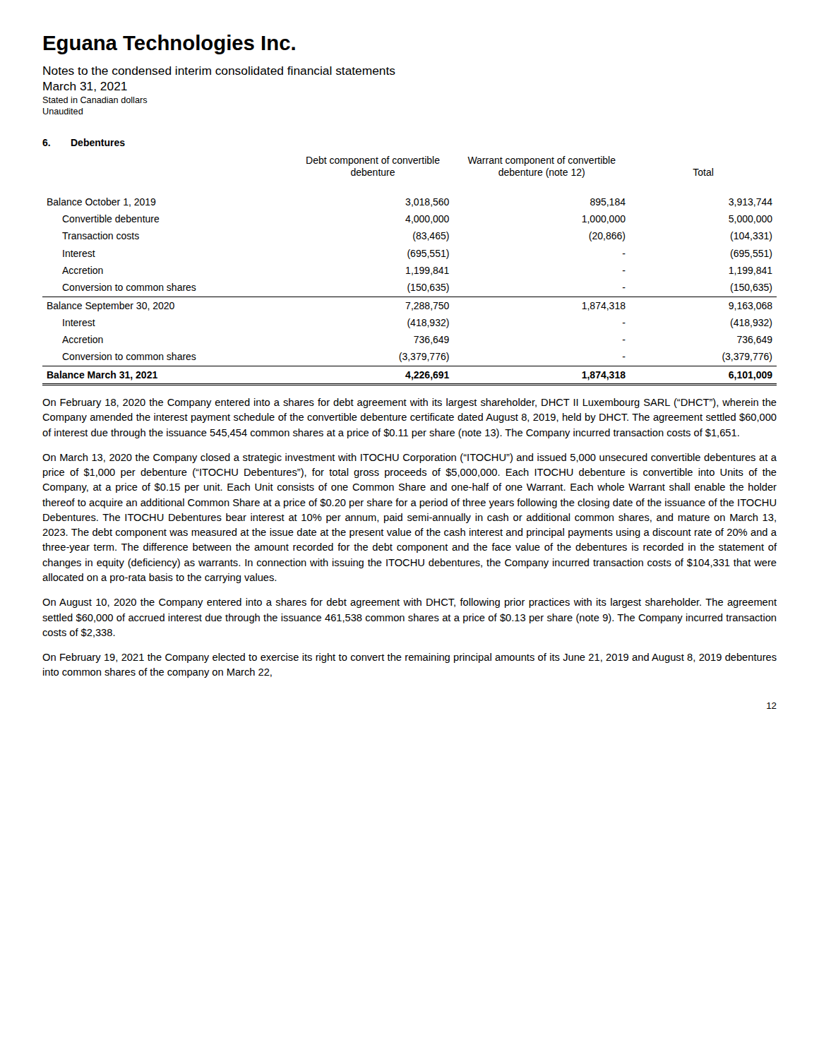Eguana Technologies Inc.
Notes to the condensed interim consolidated financial statements
March 31, 2021
Stated in Canadian dollars
Unaudited
6. Debentures
| | Debt component of convertible debenture | Warrant component of convertible debenture (note 12) | Total |
| --- | --- | --- | --- |
| Balance October 1, 2019 | 3,018,560 | 895,184 | 3,913,744 |
| Convertible debenture | 4,000,000 | 1,000,000 | 5,000,000 |
| Transaction costs | (83,465) | (20,866) | (104,331) |
| Interest | (695,551) | - | (695,551) |
| Accretion | 1,199,841 | - | 1,199,841 |
| Conversion to common shares | (150,635) | - | (150,635) |
| Balance September 30, 2020 | 7,288,750 | 1,874,318 | 9,163,068 |
| Interest | (418,932) | - | (418,932) |
| Accretion | 736,649 | - | 736,649 |
| Conversion to common shares | (3,379,776) | - | (3,379,776) |
| Balance March 31, 2021 | 4,226,691 | 1,874,318 | 6,101,009 |
On February 18, 2020 the Company entered into a shares for debt agreement with its largest shareholder, DHCT II Luxembourg SARL (“DHCT”), wherein the Company amended the interest payment schedule of the convertible debenture certificate dated August 8, 2019, held by DHCT. The agreement settled $60,000 of interest due through the issuance 545,454 common shares at a price of $0.11 per share (note 13). The Company incurred transaction costs of $1,651.
On March 13, 2020 the Company closed a strategic investment with ITOCHU Corporation (“ITOCHU”) and issued 5,000 unsecured convertible debentures at a price of $1,000 per debenture (“ITOCHU Debentures”), for total gross proceeds of $5,000,000. Each ITOCHU debenture is convertible into Units of the Company, at a price of $0.15 per unit. Each Unit consists of one Common Share and one-half of one Warrant. Each whole Warrant shall enable the holder thereof to acquire an additional Common Share at a price of $0.20 per share for a period of three years following the closing date of the issuance of the ITOCHU Debentures. The ITOCHU Debentures bear interest at 10% per annum, paid semi-annually in cash or additional common shares, and mature on March 13, 2023. The debt component was measured at the issue date at the present value of the cash interest and principal payments using a discount rate of 20% and a three-year term. The difference between the amount recorded for the debt component and the face value of the debentures is recorded in the statement of changes in equity (deficiency) as warrants. In connection with issuing the ITOCHU debentures, the Company incurred transaction costs of $104,331 that were allocated on a pro-rata basis to the carrying values.
On August 10, 2020 the Company entered into a shares for debt agreement with DHCT, following prior practices with its largest shareholder. The agreement settled $60,000 of accrued interest due through the issuance 461,538 common shares at a price of $0.13 per share (note 9). The Company incurred transaction costs of $2,338.
On February 19, 2021 the Company elected to exercise its right to convert the remaining principal amounts of its June 21, 2019 and August 8, 2019 debentures into common shares of the company on March 22,
12